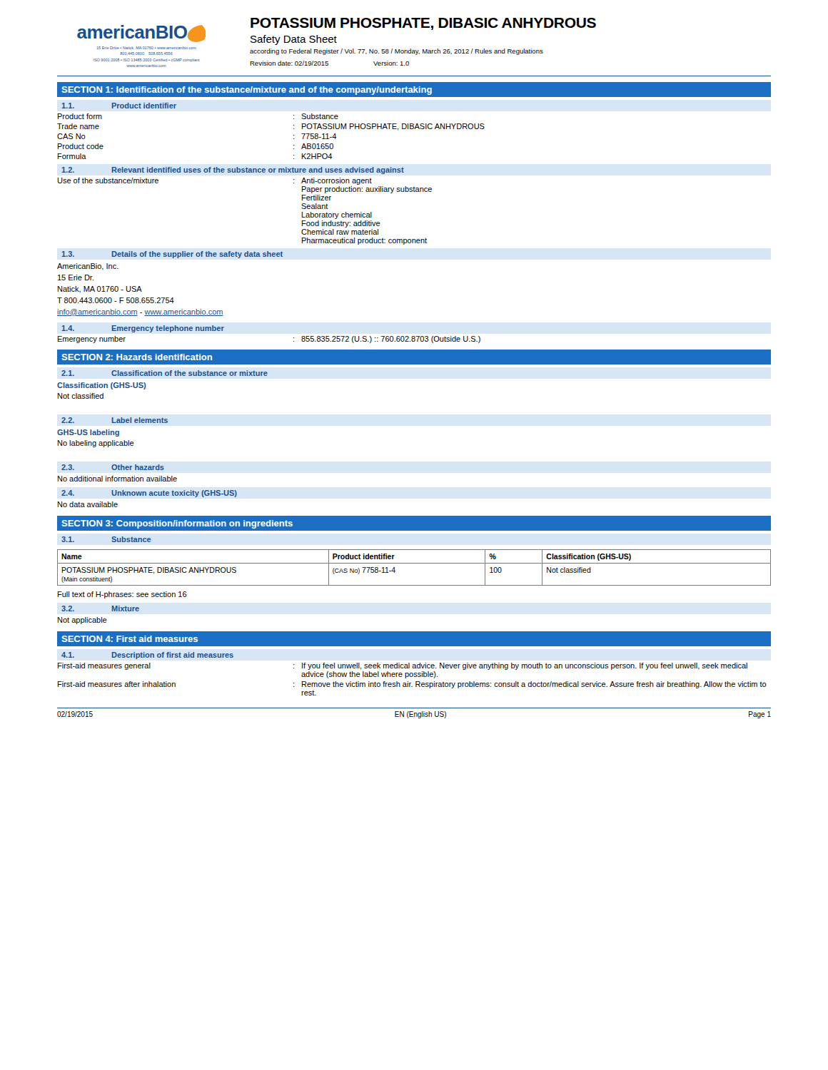american BIO
15 Erie Drive • Natick, MA 01760 • www.americanbio.com
800.445.0600 508.655.4556
ISO 9001:2008 • ISO 13485:2003 Certified • cGMP compliant
www.americanbio.com
POTASSIUM PHOSPHATE, DIBASIC ANHYDROUS
Safety Data Sheet
according to Federal Register / Vol. 77, No. 58 / Monday, March 26, 2012 / Rules and Regulations
Revision date: 02/19/2015 Version: 1.0
SECTION 1: Identification of the substance/mixture and of the company/undertaking
1.1. Product identifier
Product form
:
Substance
Trade name
:
POTASSIUM PHOSPHATE, DIBASIC ANHYDROUS
CAS No
:
7758-11-4
Product code
:
AB01650
Formula
:
K2HPO4
1.2. Relevant identified uses of the substance or mixture and uses advised against
Use of the substance/mixture
:
Anti-corrosion agent
Paper production: auxiliary substance
Fertilizer
Sealant
Laboratory chemical
Food industry: additive
Chemical raw material
Pharmaceutical product: component
1.3. Details of the supplier of the safety data sheet
AmericanBio, Inc.
15 Erie Dr.
Natick, MA 01760 - USA
T 800.443.0600 - F 508.655.2754
info@americanbio.com - www.americanbio.com
1.4. Emergency telephone number
Emergency number
:
855.835.2572 (U.S.) :: 760.602.8703 (Outside U.S.)
SECTION 2: Hazards identification
2.1. Classification of the substance or mixture
Classification (GHS-US)
Not classified
2.2. Label elements
GHS-US labeling
No labeling applicable
2.3. Other hazards
No additional information available
2.4. Unknown acute toxicity (GHS-US)
No data available
SECTION 3: Composition/information on ingredients
3.1. Substance
| Name | Product identifier | % | Classification (GHS-US) |
| --- | --- | --- | --- |
| POTASSIUM PHOSPHATE, DIBASIC ANHYDROUS (Main constituent) | (CAS No) 7758-11-4 | 100 | Not classified |
Full text of H-phrases: see section 16
3.2. Mixture
Not applicable
SECTION 4: First aid measures
4.1. Description of first aid measures
First-aid measures general
:
If you feel unwell, seek medical advice. Never give anything by mouth to an unconscious person. If you feel unwell, seek medical advice (show the label where possible).
First-aid measures after inhalation
:
Remove the victim into fresh air. Respiratory problems: consult a doctor/medical service. Assure fresh air breathing. Allow the victim to rest.
02/19/2015
EN (English US)
Page 1